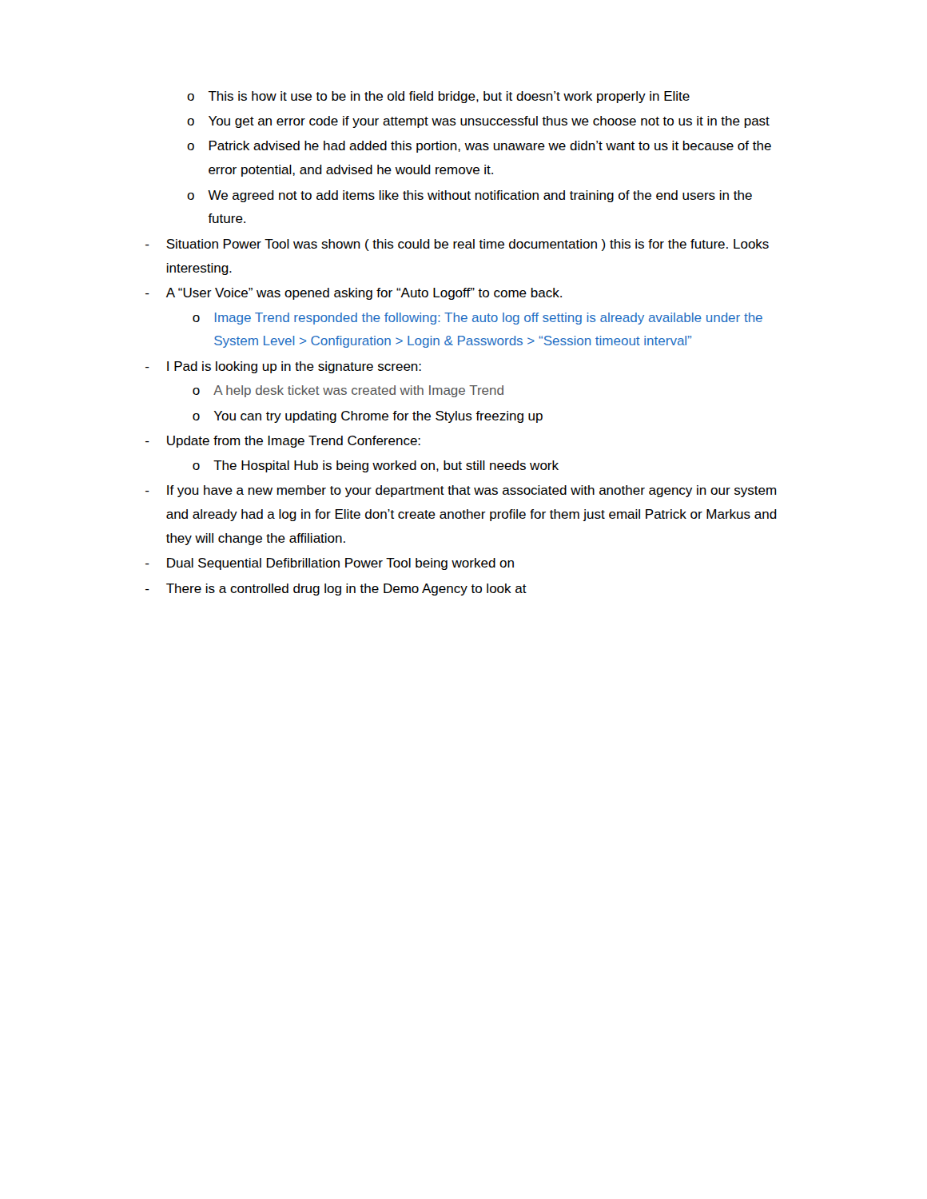This is how it use to be in the old field bridge, but it doesn’t work properly in Elite
You get an error code if your attempt was unsuccessful thus we choose not to us it in the past
Patrick advised he had added this portion, was unaware we didn’t want to us it because of the error potential, and advised he would remove it.
We agreed not to add items like this without notification and training of the end users in the future.
Situation Power Tool was shown ( this could be real time documentation ) this is for the future. Looks interesting.
A “User Voice” was opened asking for “Auto Logoff” to come back.
Image Trend responded the following: The auto log off setting is already available under the System Level > Configuration > Login & Passwords > “Session timeout interval”
I Pad is looking up in the signature screen:
A help desk ticket was created with Image Trend
You can try updating Chrome for the Stylus freezing up
Update from the Image Trend Conference:
The Hospital Hub is being worked on, but still needs work
If you have a new member to your department that was associated with another agency in our system and already had a log in for Elite don’t create another profile for them just email Patrick or Markus and they will change the affiliation.
Dual Sequential Defibrillation Power Tool being worked on
There is a controlled drug log in the Demo Agency to look at